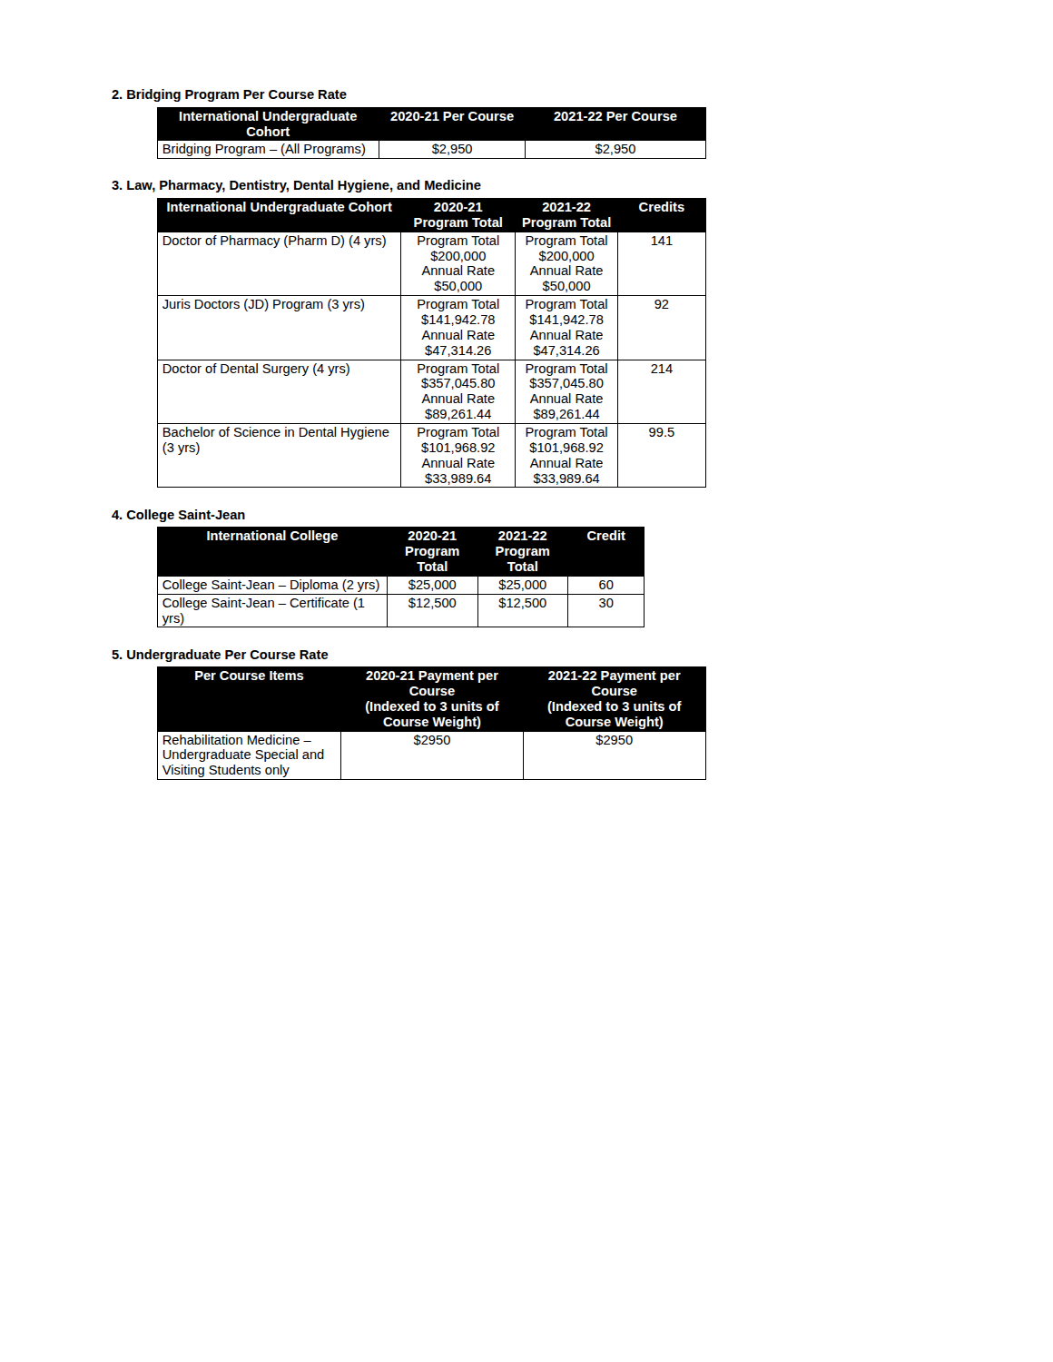Bridging Program Per Course Rate
| International Undergraduate Cohort | 2020-21 Per Course | 2021-22 Per Course |
| --- | --- | --- |
| Bridging Program – (All Programs) | $2,950 | $2,950 |
Law, Pharmacy, Dentistry, Dental Hygiene, and Medicine
| International Undergraduate Cohort | 2020-21 Program Total | 2021-22 Program Total | Credits |
| --- | --- | --- | --- |
| Doctor of Pharmacy (Pharm D) (4 yrs) | Program Total $200,000 Annual Rate $50,000 | Program Total $200,000 Annual Rate $50,000 | 141 |
| Juris Doctors (JD) Program (3 yrs) | Program Total $141,942.78 Annual Rate $47,314.26 | Program Total $141,942.78 Annual Rate $47,314.26 | 92 |
| Doctor of Dental Surgery (4 yrs) | Program Total $357,045.80 Annual Rate $89,261.44 | Program Total $357,045.80 Annual Rate $89,261.44 | 214 |
| Bachelor of Science in Dental Hygiene (3 yrs) | Program Total $101,968.92 Annual Rate $33,989.64 | Program Total $101,968.92 Annual Rate $33,989.64 | 99.5 |
College Saint-Jean
| International College | 2020-21 Program Total | 2021-22 Program Total | Credit |
| --- | --- | --- | --- |
| College Saint-Jean – Diploma (2 yrs) | $25,000 | $25,000 | 60 |
| College Saint-Jean – Certificate (1 yrs) | $12,500 | $12,500 | 30 |
Undergraduate Per Course Rate
| Per Course Items | 2020-21 Payment per Course (Indexed to 3 units of Course Weight) | 2021-22 Payment per Course (Indexed to 3 units of Course Weight) |
| --- | --- | --- |
| Rehabilitation Medicine – Undergraduate Special and Visiting Students only | $2950 | $2950 |